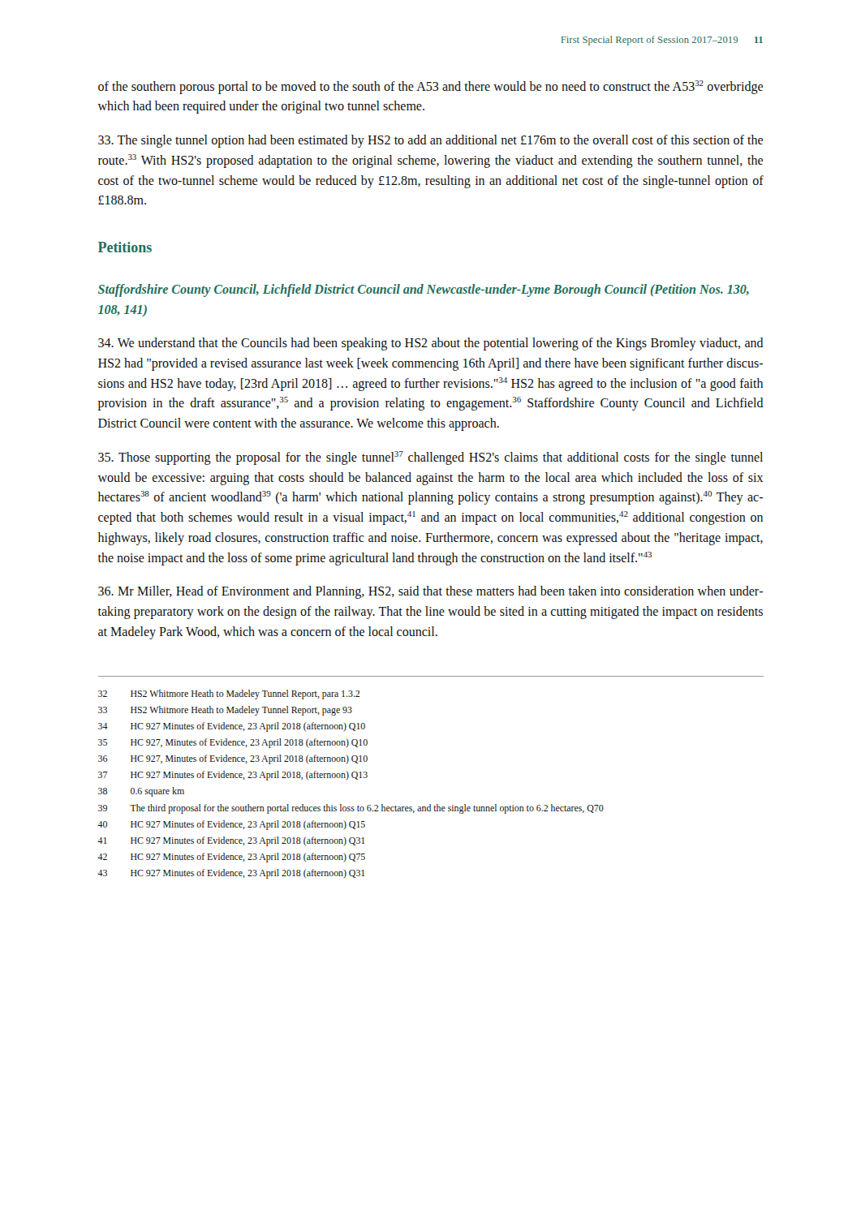First Special Report of Session 2017–2019 11
of the southern porous portal to be moved to the south of the A53 and there would be no need to construct the A5332 overbridge which had been required under the original two tunnel scheme.
33. The single tunnel option had been estimated by HS2 to add an additional net £176m to the overall cost of this section of the route.33 With HS2's proposed adaptation to the original scheme, lowering the viaduct and extending the southern tunnel, the cost of the two-tunnel scheme would be reduced by £12.8m, resulting in an additional net cost of the single-tunnel option of £188.8m.
Petitions
Staffordshire County Council, Lichfield District Council and Newcastle-under-Lyme Borough Council (Petition Nos. 130, 108, 141)
34. We understand that the Councils had been speaking to HS2 about the potential lowering of the Kings Bromley viaduct, and HS2 had "provided a revised assurance last week [week commencing 16th April] and there have been significant further discussions and HS2 have today, [23rd April 2018] … agreed to further revisions."34 HS2 has agreed to the inclusion of "a good faith provision in the draft assurance",35 and a provision relating to engagement.36 Staffordshire County Council and Lichfield District Council were content with the assurance. We welcome this approach.
35. Those supporting the proposal for the single tunnel37 challenged HS2's claims that additional costs for the single tunnel would be excessive: arguing that costs should be balanced against the harm to the local area which included the loss of six hectares38 of ancient woodland39 ('a harm' which national planning policy contains a strong presumption against).40 They accepted that both schemes would result in a visual impact,41 and an impact on local communities,42 additional congestion on highways, likely road closures, construction traffic and noise. Furthermore, concern was expressed about the "heritage impact, the noise impact and the loss of some prime agricultural land through the construction on the land itself."43
36. Mr Miller, Head of Environment and Planning, HS2, said that these matters had been taken into consideration when undertaking preparatory work on the design of the railway. That the line would be sited in a cutting mitigated the impact on residents at Madeley Park Wood, which was a concern of the local council.
32 HS2 Whitmore Heath to Madeley Tunnel Report, para 1.3.2
33 HS2 Whitmore Heath to Madeley Tunnel Report, page 93
34 HC 927 Minutes of Evidence, 23 April 2018 (afternoon) Q10
35 HC 927, Minutes of Evidence, 23 April 2018 (afternoon) Q10
36 HC 927, Minutes of Evidence, 23 April 2018 (afternoon) Q10
37 HC 927 Minutes of Evidence, 23 April 2018, (afternoon) Q13
380.6 square km
39 The third proposal for the southern portal reduces this loss to 6.2 hectares, and the single tunnel option to 6.2 hectares, Q70
40 HC 927 Minutes of Evidence, 23 April 2018 (afternoon) Q15
41 HC 927 Minutes of Evidence, 23 April 2018 (afternoon) Q31
42 HC 927 Minutes of Evidence, 23 April 2018 (afternoon) Q75
43 HC 927 Minutes of Evidence, 23 April 2018 (afternoon) Q31